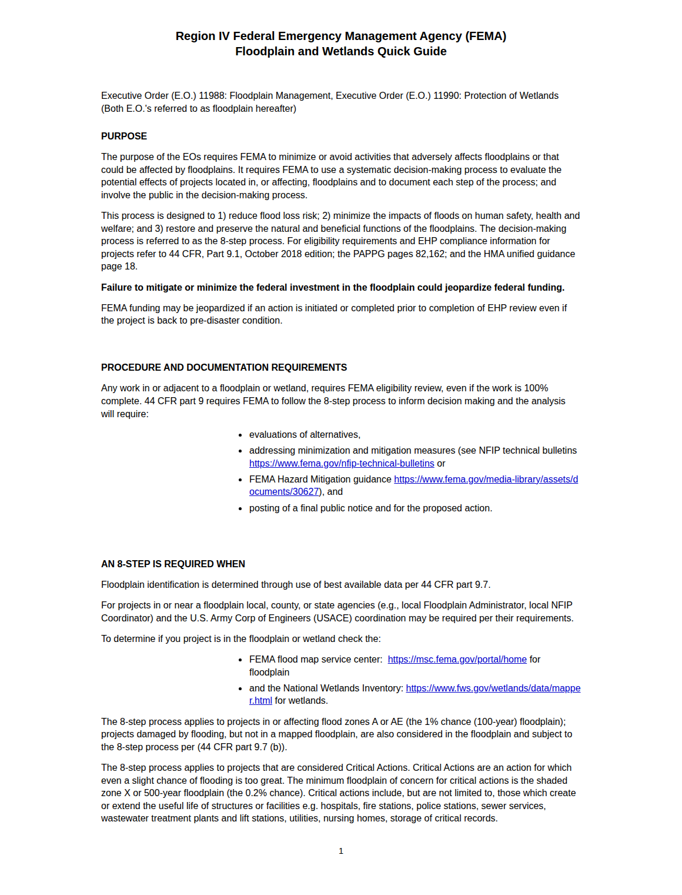Region IV Federal Emergency Management Agency (FEMA)
Floodplain and Wetlands Quick Guide
Executive Order (E.O.) 11988: Floodplain Management, Executive Order (E.O.) 11990: Protection of Wetlands (Both E.O.'s referred to as floodplain hereafter)
Purpose
The purpose of the EOs requires FEMA to minimize or avoid activities that adversely affects floodplains or that could be affected by floodplains. It requires FEMA to use a systematic decision-making process to evaluate the potential effects of projects located in, or affecting, floodplains and to document each step of the process; and involve the public in the decision-making process.
This process is designed to 1) reduce flood loss risk; 2) minimize the impacts of floods on human safety, health and welfare; and 3) restore and preserve the natural and beneficial functions of the floodplains. The decision-making process is referred to as the 8-step process. For eligibility requirements and EHP compliance information for projects refer to 44 CFR, Part 9.1, October 2018 edition; the PAPPG pages 82,162; and the HMA unified guidance page 18.
Failure to mitigate or minimize the federal investment in the floodplain could jeopardize federal funding.
FEMA funding may be jeopardized if an action is initiated or completed prior to completion of EHP review even if the project is back to pre-disaster condition.
Procedure and Documentation Requirements
Any work in or adjacent to a floodplain or wetland, requires FEMA eligibility review, even if the work is 100% complete. 44 CFR part 9 requires FEMA to follow the 8-step process to inform decision making and the analysis will require:
evaluations of alternatives,
addressing minimization and mitigation measures (see NFIP technical bulletins https://www.fema.gov/nfip-technical-bulletins or
FEMA Hazard Mitigation guidance https://www.fema.gov/media-library/assets/documents/30627), and
posting of a final public notice and for the proposed action.
An 8-Step is Required When
Floodplain identification is determined through use of best available data per 44 CFR part 9.7.
For projects in or near a floodplain local, county, or state agencies (e.g., local Floodplain Administrator, local NFIP Coordinator) and the U.S. Army Corp of Engineers (USACE) coordination may be required per their requirements.
To determine if you project is in the floodplain or wetland check the:
FEMA flood map service center: https://msc.fema.gov/portal/home for floodplain
and the National Wetlands Inventory: https://www.fws.gov/wetlands/data/mapper.html for wetlands.
The 8-step process applies to projects in or affecting flood zones A or AE (the 1% chance (100-year) floodplain); projects damaged by flooding, but not in a mapped floodplain, are also considered in the floodplain and subject to the 8-step process per (44 CFR part 9.7 (b)).
The 8-step process applies to projects that are considered Critical Actions. Critical Actions are an action for which even a slight chance of flooding is too great. The minimum floodplain of concern for critical actions is the shaded zone X or 500-year floodplain (the 0.2% chance). Critical actions include, but are not limited to, those which create or extend the useful life of structures or facilities e.g. hospitals, fire stations, police stations, sewer services, wastewater treatment plants and lift stations, utilities, nursing homes, storage of critical records.
1